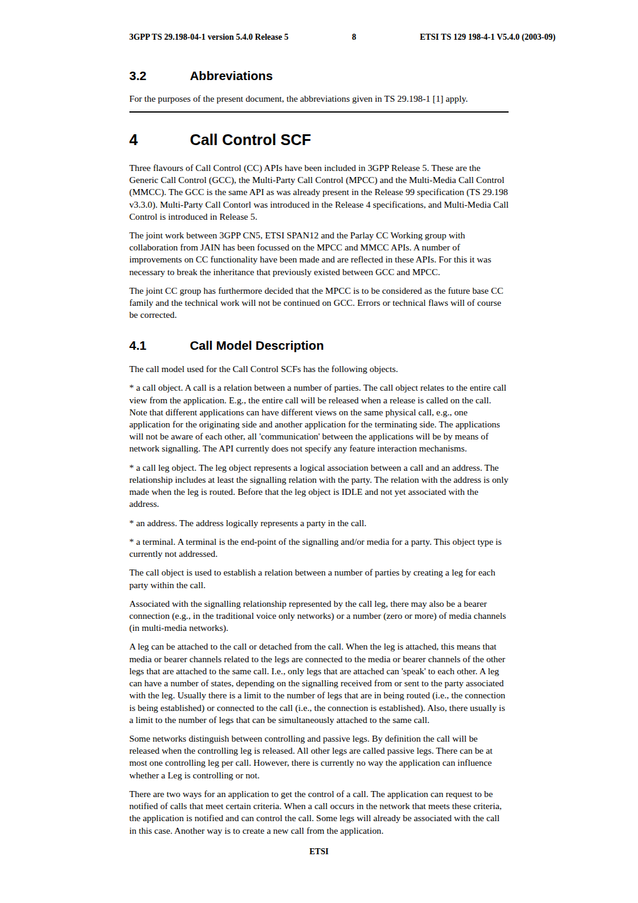3GPP TS 29.198-04-1 version 5.4.0 Release 5
8
ETSI TS 129 198-4-1 V5.4.0 (2003-09)
3.2 Abbreviations
For the purposes of the present document, the abbreviations given in TS 29.198-1 [1] apply.
4 Call Control SCF
Three flavours of Call Control (CC) APIs have been included in 3GPP Release 5. These are the Generic Call Control (GCC), the Multi-Party Call Control (MPCC) and the Multi-Media Call Control (MMCC). The GCC is the same API as was already present in the Release 99 specification (TS 29.198 v3.3.0). Multi-Party Call Contorl was introduced in the Release 4 specifications, and Multi-Media Call Control is introduced in Release 5.
The joint work between 3GPP CN5, ETSI SPAN12 and the Parlay CC Working group with collaboration from JAIN has been focussed on the MPCC and MMCC APIs. A number of improvements on CC functionality have been made and are reflected in these APIs. For this it was necessary to break the inheritance that previously existed between GCC and MPCC.
The joint CC group has furthermore decided that the MPCC is to be considered as the future base CC family and the technical work will not be continued on GCC. Errors or technical flaws will of course be corrected.
4.1 Call Model Description
The call model used for the Call Control SCFs has the following objects.
* a call object. A call is a relation between a number of parties. The call object relates to the entire call view from the application. E.g., the entire call will be released when a release is called on the call. Note that different applications can have different views on the same physical call, e.g., one application for the originating side and another application for the terminating side. The applications will not be aware of each other, all 'communication' between the applications will be by means of network signalling. The API currently does not specify any feature interaction mechanisms.
* a call leg object. The leg object represents a logical association between a call and an address. The relationship includes at least the signalling relation with the party. The relation with the address is only made when the leg is routed. Before that the leg object is IDLE and not yet associated with the address.
* an address. The address logically represents a party in the call.
* a terminal. A terminal is the end-point of the signalling and/or media for a party. This object type is currently not addressed.
The call object is used to establish a relation between a number of parties by creating a leg for each party within the call.
Associated with the signalling relationship represented by the call leg, there may also be a bearer connection (e.g., in the traditional voice only networks) or a number (zero or more) of media channels (in multi-media networks).
A leg can be attached to the call or detached from the call. When the leg is attached, this means that media or bearer channels related to the legs are connected to the media or bearer channels of the other legs that are attached to the same call. I.e., only legs that are attached can 'speak' to each other. A leg can have a number of states, depending on the signalling received from or sent to the party associated with the leg. Usually there is a limit to the number of legs that are in being routed (i.e., the connection is being established) or connected to the call (i.e., the connection is established). Also, there usually is a limit to the number of legs that can be simultaneously attached to the same call.
Some networks distinguish between controlling and passive legs. By definition the call will be released when the controlling leg is released. All other legs are called passive legs. There can be at most one controlling leg per call. However, there is currently no way the application can influence whether a Leg is controlling or not.
There are two ways for an application to get the control of a call. The application can request to be notified of calls that meet certain criteria. When a call occurs in the network that meets these criteria, the application is notified and can control the call. Some legs will already be associated with the call in this case. Another way is to create a new call from the application.
ETSI